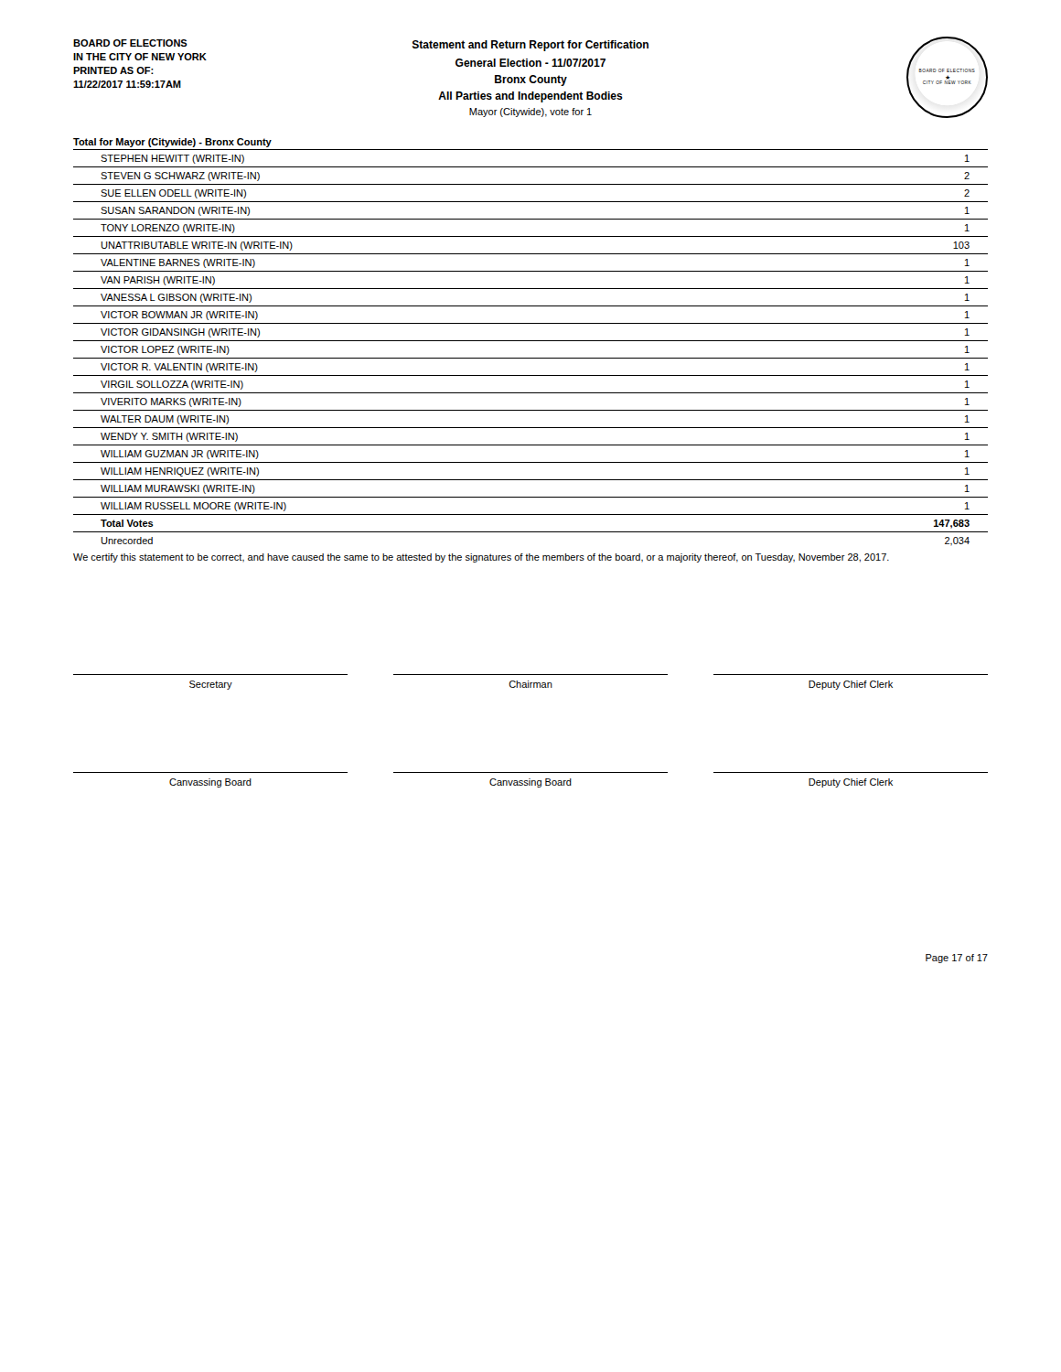BOARD OF ELECTIONS
IN THE CITY OF NEW YORK
PRINTED AS OF:
11/22/2017 11:59:17AM
Statement and Return Report for Certification
General Election - 11/07/2017
Bronx County
All Parties and Independent Bodies
Mayor (Citywide), vote for 1
BOARD OF ELECTIONS
★
CITY OF NEW YORK
Total for Mayor (Citywide) - Bronx County
| STEPHEN HEWITT (WRITE-IN) | 1 |
| STEVEN G SCHWARZ (WRITE-IN) | 2 |
| SUE ELLEN ODELL (WRITE-IN) | 2 |
| SUSAN SARANDON (WRITE-IN) | 1 |
| TONY LORENZO (WRITE-IN) | 1 |
| UNATTRIBUTABLE WRITE-IN (WRITE-IN) | 103 |
| VALENTINE BARNES (WRITE-IN) | 1 |
| VAN PARISH (WRITE-IN) | 1 |
| VANESSA L GIBSON (WRITE-IN) | 1 |
| VICTOR BOWMAN JR (WRITE-IN) | 1 |
| VICTOR GIDANSINGH (WRITE-IN) | 1 |
| VICTOR LOPEZ (WRITE-IN) | 1 |
| VICTOR R. VALENTIN (WRITE-IN) | 1 |
| VIRGIL SOLLOZZA (WRITE-IN) | 1 |
| VIVERITO MARKS (WRITE-IN) | 1 |
| WALTER DAUM (WRITE-IN) | 1 |
| WENDY Y. SMITH (WRITE-IN) | 1 |
| WILLIAM GUZMAN JR (WRITE-IN) | 1 |
| WILLIAM HENRIQUEZ (WRITE-IN) | 1 |
| WILLIAM MURAWSKI (WRITE-IN) | 1 |
| WILLIAM RUSSELL MOORE (WRITE-IN) | 1 |
| Total Votes | 147,683 |
| Unrecorded | 2,034 |
We certify this statement to be correct, and have caused the same to be attested by the signatures of the members of the board, or a majority thereof, on Tuesday, November 28, 2017.
Secretary
Chairman
Deputy Chief Clerk
Canvassing Board
Canvassing Board
Deputy Chief Clerk
Page 17 of 17